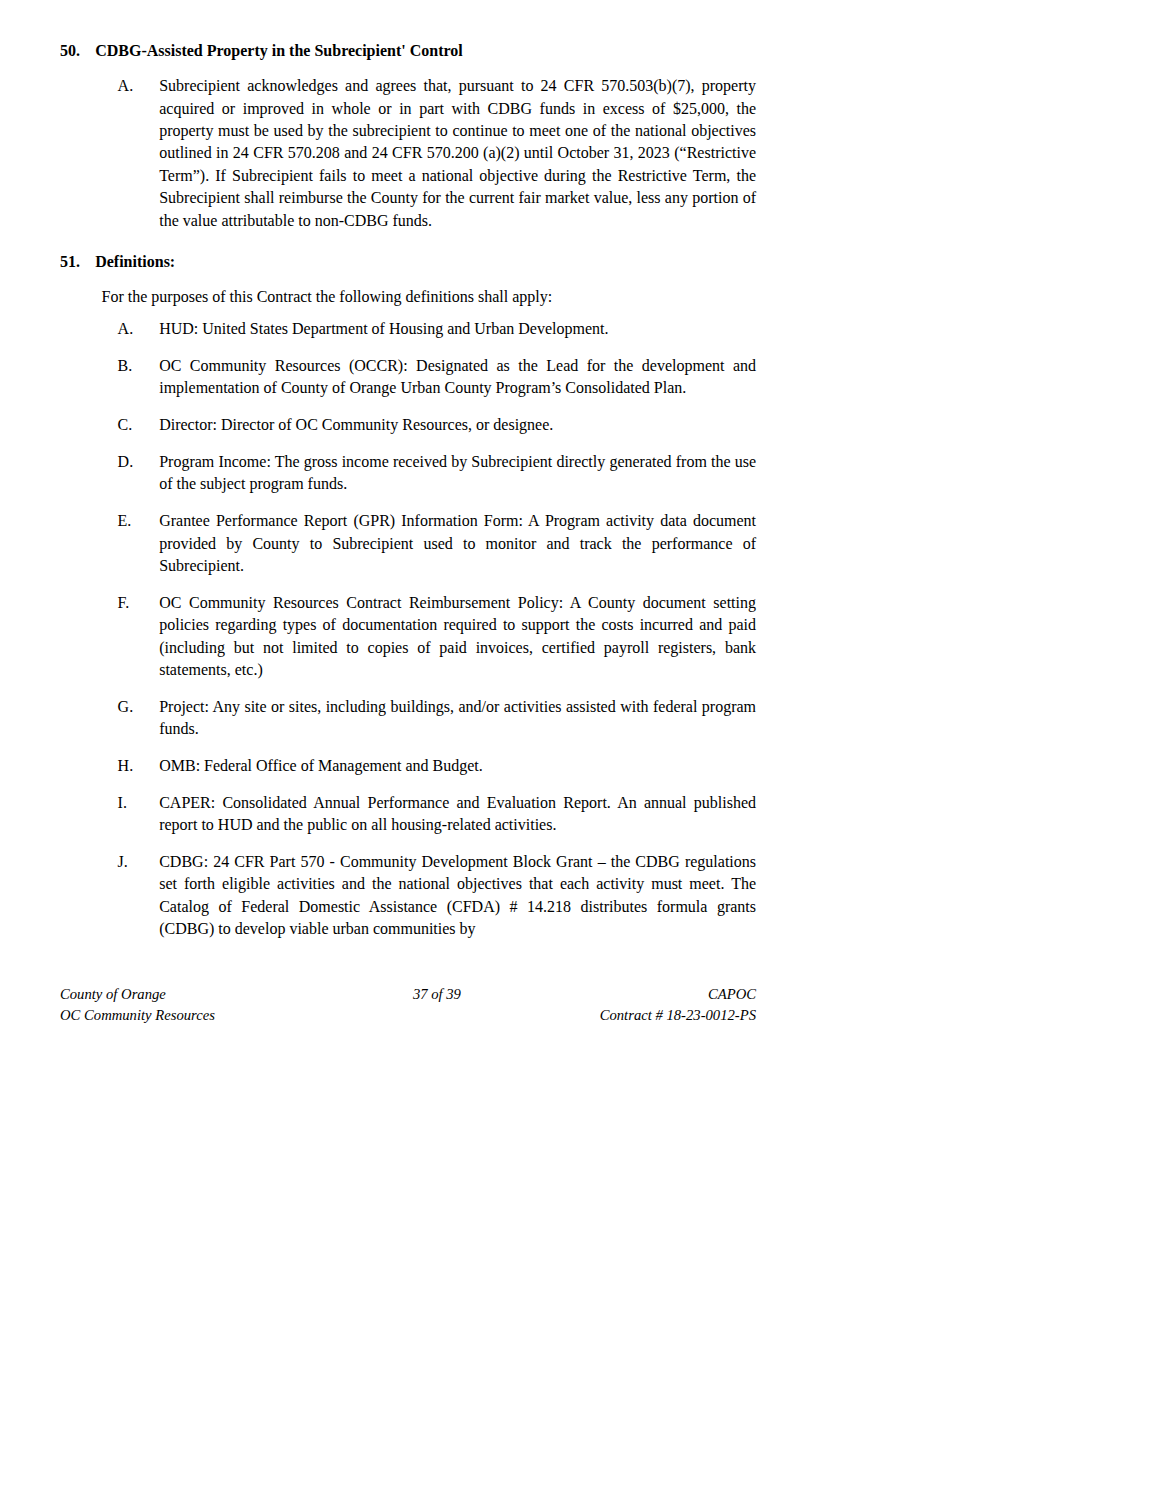50. CDBG-Assisted Property in the Subrecipient' Control
A.
Subrecipient acknowledges and agrees that, pursuant to 24 CFR 570.503(b)(7), property acquired or improved in whole or in part with CDBG funds in excess of $25,000, the property must be used by the subrecipient to continue to meet one of the national objectives outlined in 24 CFR 570.208 and 24 CFR 570.200 (a)(2) until October 31, 2023 (“Restrictive Term”). If Subrecipient fails to meet a national objective during the Restrictive Term, the Subrecipient shall reimburse the County for the current fair market value, less any portion of the value attributable to non-CDBG funds.
51. Definitions:
For the purposes of this Contract the following definitions shall apply:
A.
HUD: United States Department of Housing and Urban Development.
B.
OC Community Resources (OCCR): Designated as the Lead for the development and implementation of County of Orange Urban County Program’s Consolidated Plan.
C.
Director: Director of OC Community Resources, or designee.
D.
Program Income: The gross income received by Subrecipient directly generated from the use of the subject program funds.
E.
Grantee Performance Report (GPR) Information Form: A Program activity data document provided by County to Subrecipient used to monitor and track the performance of Subrecipient.
F.
OC Community Resources Contract Reimbursement Policy: A County document setting policies regarding types of documentation required to support the costs incurred and paid (including but not limited to copies of paid invoices, certified payroll registers, bank statements, etc.)
G.
Project: Any site or sites, including buildings, and/or activities assisted with federal program funds.
H.
OMB: Federal Office of Management and Budget.
I.
CAPER: Consolidated Annual Performance and Evaluation Report. An annual published report to HUD and the public on all housing-related activities.
J.
CDBG: 24 CFR Part 570 - Community Development Block Grant – the CDBG regulations set forth eligible activities and the national objectives that each activity must meet. The Catalog of Federal Domestic Assistance (CFDA) # 14.218 distributes formula grants (CDBG) to develop viable urban communities by
County of Orange 37 of 39 CAPOC
OC Community Resources Contract # 18-23-0012-PS